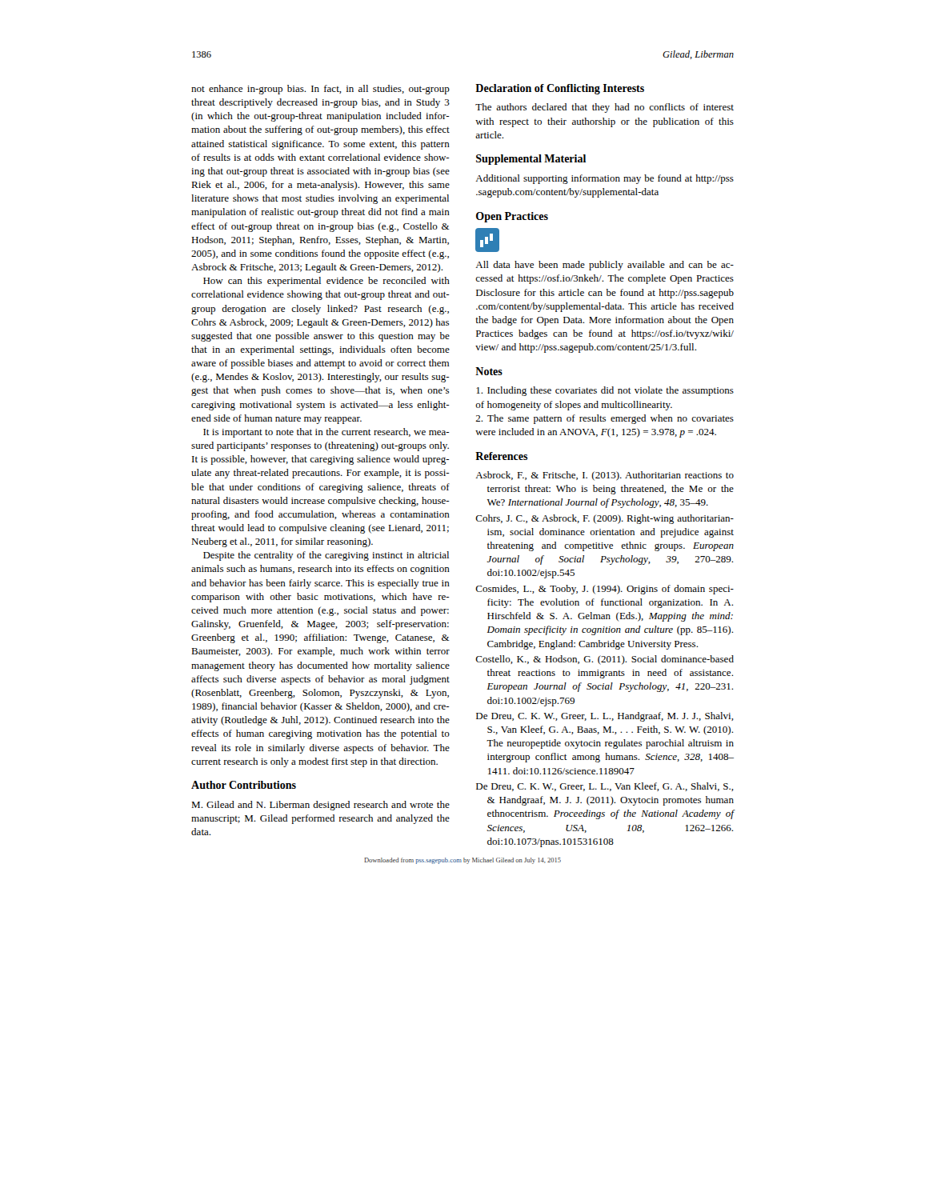1386 Gilead, Liberman
not enhance in-group bias. In fact, in all studies, out-group threat descriptively decreased in-group bias, and in Study 3 (in which the out-group-threat manipulation included information about the suffering of out-group members), this effect attained statistical significance. To some extent, this pattern of results is at odds with extant correlational evidence showing that out-group threat is associated with in-group bias (see Riek et al., 2006, for a meta-analysis). However, this same literature shows that most studies involving an experimental manipulation of realistic out-group threat did not find a main effect of out-group threat on in-group bias (e.g., Costello & Hodson, 2011; Stephan, Renfro, Esses, Stephan, & Martin, 2005), and in some conditions found the opposite effect (e.g., Asbrock & Fritsche, 2013; Legault & Green-Demers, 2012).
How can this experimental evidence be reconciled with correlational evidence showing that out-group threat and out-group derogation are closely linked? Past research (e.g., Cohrs & Asbrock, 2009; Legault & Green-Demers, 2012) has suggested that one possible answer to this question may be that in an experimental settings, individuals often become aware of possible biases and attempt to avoid or correct them (e.g., Mendes & Koslov, 2013). Interestingly, our results suggest that when push comes to shove—that is, when one’s caregiving motivational system is activated—a less enlightened side of human nature may reappear.
It is important to note that in the current research, we measured participants’ responses to (threatening) out-groups only. It is possible, however, that caregiving salience would upregulate any threat-related precautions. For example, it is possible that under conditions of caregiving salience, threats of natural disasters would increase compulsive checking, houseproofing, and food accumulation, whereas a contamination threat would lead to compulsive cleaning (see Lienard, 2011; Neuberg et al., 2011, for similar reasoning).
Despite the centrality of the caregiving instinct in altricial animals such as humans, research into its effects on cognition and behavior has been fairly scarce. This is especially true in comparison with other basic motivations, which have received much more attention (e.g., social status and power: Galinsky, Gruenfeld, & Magee, 2003; self-preservation: Greenberg et al., 1990; affiliation: Twenge, Catanese, & Baumeister, 2003). For example, much work within terror management theory has documented how mortality salience affects such diverse aspects of behavior as moral judgment (Rosenblatt, Greenberg, Solomon, Pyszczynski, & Lyon, 1989), financial behavior (Kasser & Sheldon, 2000), and creativity (Routledge & Juhl, 2012). Continued research into the effects of human caregiving motivation has the potential to reveal its role in similarly diverse aspects of behavior. The current research is only a modest first step in that direction.
Author Contributions
M. Gilead and N. Liberman designed research and wrote the manuscript; M. Gilead performed research and analyzed the data.
Declaration of Conflicting Interests
The authors declared that they had no conflicts of interest with respect to their authorship or the publication of this article.
Supplemental Material
Additional supporting information may be found at http://pss .sagepub.com/content/by/supplemental-data
Open Practices
All data have been made publicly available and can be accessed at https://osf.io/3nkeh/. The complete Open Practices Disclosure for this article can be found at http://pss.sagepub .com/content/by/supplemental-data. This article has received the badge for Open Data. More information about the Open Practices badges can be found at https://osf.io/tvyxz/wiki/ view/ and http://pss.sagepub.com/content/25/1/3.full.
Notes
1. Including these covariates did not violate the assumptions of homogeneity of slopes and multicollinearity.
2. The same pattern of results emerged when no covariates were included in an ANOVA, F(1, 125) = 3.978, p = .024.
References
Asbrock, F., & Fritsche, I. (2013). Authoritarian reactions to terrorist threat: Who is being threatened, the Me or the We? International Journal of Psychology, 48, 35–49.
Cohrs, J. C., & Asbrock, F. (2009). Right-wing authoritarianism, social dominance orientation and prejudice against threatening and competitive ethnic groups. European Journal of Social Psychology, 39, 270–289. doi:10.1002/ejsp.545
Cosmides, L., & Tooby, J. (1994). Origins of domain specificity: The evolution of functional organization. In A. Hirschfeld & S. A. Gelman (Eds.), Mapping the mind: Domain specificity in cognition and culture (pp. 85–116). Cambridge, England: Cambridge University Press.
Costello, K., & Hodson, G. (2011). Social dominance-based threat reactions to immigrants in need of assistance. European Journal of Social Psychology, 41, 220–231. doi:10.1002/ejsp.769
De Dreu, C. K. W., Greer, L. L., Handgraaf, M. J. J., Shalvi, S., Van Kleef, G. A., Baas, M., . . . Feith, S. W. W. (2010). The neuropeptide oxytocin regulates parochial altruism in intergroup conflict among humans. Science, 328, 1408–1411. doi:10.1126/science.1189047
De Dreu, C. K. W., Greer, L. L., Van Kleef, G. A., Shalvi, S., & Handgraaf, M. J. J. (2011). Oxytocin promotes human ethnocentrism. Proceedings of the National Academy of Sciences, USA, 108, 1262–1266. doi:10.1073/pnas.1015316108
Downloaded from pss.sagepub.com by Michael Gilead on July 14, 2015